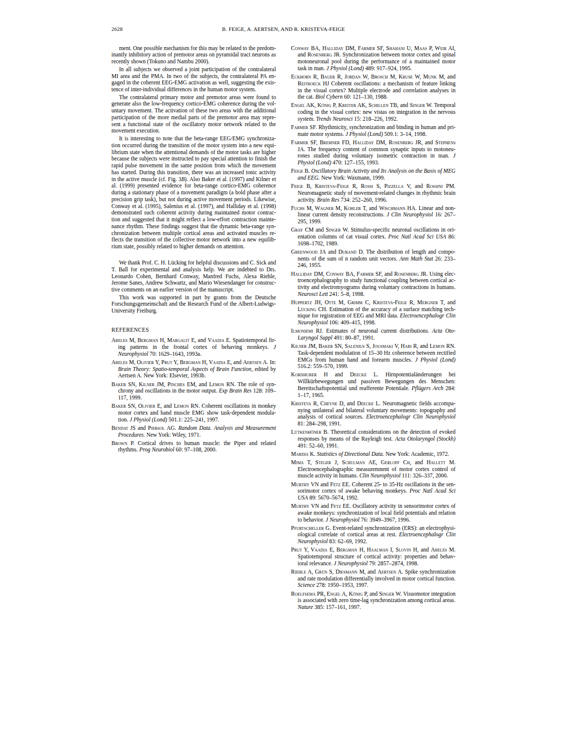2628 B. FEIGE, A. AERTSEN, AND R. KRISTEVA-FEIGE
ment. One possible mechanism for this may be related to the predominantly inhibitory action of premotor areas on pyramidal tract neurons as recently shown (Tokuno and Nambu 2000).
In all subjects we observed a joint participation of the contralateral MI area and the PMA. In two of the subjects, the contralateral PA engaged in the coherent EEG-EMG activation as well, suggesting the existence of inter-individual differences in the human motor system.
The contralateral primary motor and premotor areas were found to generate also the low-frequency cortico-EMG coherence during the voluntary movement. The activation of these two areas with the additional participation of the more medial parts of the premotor area may represent a functional state of the oscillatory motor network related to the movement execution.
It is interesting to note that the beta-range EEG/EMG synchronization occurred during the transition of the motor system into a new equilibrium state when the attentional demands of the motor tasks are higher because the subjects were instructed to pay special attention to finish the rapid pulse movement in the same position from which the movement has started. During this transition, there was an increased tonic activity in the active muscle (cf. Fig. 3B). Also Baker et al. (1997) and Kilner et al. (1999) presented evidence for beta-range cortico-EMG coherence during a stationary phase of a movement paradigm (a hold phase after a precision grip task), but not during active movement periods. Likewise, Conway et al. (1995), Salenius et al. (1997), and Halliday et al. (1998) demonstrated such coherent activity during maintained motor contraction and suggested that it might reflect a low-effort contraction maintenance rhythm. These findings suggest that the dynamic beta-range synchronization between multiple cortical areas and activated muscles reflects the transition of the collective motor network into a new equilibrium state, possibly related to higher demands on attention.
We thank Prof. C. H. Lücking for helpful discussions and C. Sick and T. Ball for experimental and analysis help. We are indebted to Drs. Leonardo Cohen, Bernhard Conway, Manfred Fuchs, Alexa Riehle, Jerome Sanes, Andrew Schwartz, and Mario Wiesendanger for constructive comments on an earlier version of the manuscript.
This work was supported in part by grants from the Deutsche Forschungsgemeinschaft and the Research Fund of the Albert-Ludwigs-University Freiburg.
REFERENCES
Abeles M, Bergman H, Margalit E, and Vaadia E. Spatiotemporal firing patterns in the frontal cortex of behaving monkeys. J Neurophysiol 70: 1629–1643, 1993a.
Abeles M, Olivier Y, Prut Y, Bergman H, Vaadia E, and Aertsen A. In: Brain Theory: Spatio-temporal Aspects of Brain Function, edited by Aertsen A. New York: Elsevier, 1993b.
Baker SN, Kilner JM, Pinches EM, and Lemon RN. The role of synchrony and oscillations in the motor output. Exp Brain Res 128: 109–117, 1999.
Baker SN, Olivier E, and Lemon RN. Coherent oscillations in monkey motor cortex and hand muscle EMG show task-dependent modulation. J Physiol (Lond) 501.1: 225–241, 1997.
Bendat JS and Piersol AG. Random Data. Analysis and Measurement Procedures. New York: Wiley, 1971.
Brown P. Cortical drives to human muscle: the Piper and related rhythms. Prog Neurobiol 60: 97–108, 2000.
Conway BA, Halliday DM, Farmer SF, Shahani U, Maas P, Weir AI, and Rosenberg JR. Synchronization between motor cortex and spinal motoneuronal pool during the performance of a maintained motor task in man. J Physiol (Lond) 489: 917–924, 1995.
Eckhorn R, Bauer R, Jordan W, Brosch M, Kruse W, Munk M, and Reitboeck HJ Coherent oscillations: a mechanism of feature linking in the visual cortex? Multiple electrode and correlation analyses in the cat. Biol Cybern 60: 121–130, 1988.
Engel AK, König P, Kreiter AK, Schillen TB, and Singer W. Temporal coding in the visual cortex: new vistas on integration in the nervous system. Trends Neurosci 15: 218–226, 1992.
Farmer SF. Rhythmicity, synchronization and binding in human and primate motor systems. J Physiol (Lond) 509.1: 3–14, 1998.
Farmer SF, Bremner FD, Halliday DM, Rosenberg JR, and Stephens JA. The frequency content of common synaptic inputs to motoneurones studied during voluntary isometric contraction in man. J Physiol (Lond) 470: 127–155, 1993.
Feige B. Oscillatory Brain Activity and Its Analysis on the Basis of MEG and EEG. New York: Waxmann, 1999.
Feige B, Kristeva-Feige R, Rossi S, Pizzella V, and Rossini PM. Neuromagnetic study of movement-related changes in rhythmic brain activity. Brain Res 734: 252–260, 1996.
Fuchs M, Wagner M, Kohler T, and Wischmann HA. Linear and nonlinear current density reconstructions. J Clin Neurophysiol 16: 267–295, 1999.
Gray CM and Singer W. Stimulus-specific neuronal oscillations in orientation columns of cat visual cortex. Proc Natl Acad Sci USA 86: 1698–1702, 1989.
Greenwood JA and Durand D. The distribution of length and components of the sum of n random unit vectors. Ann Math Stat 26: 233–246, 1955.
Halliday DM, Conway BA, Farmer SF, and Rosenberg JR. Using electroencephalography to study functional coupling between cortical activity and electromyograms during voluntary contractions in humans. Neurosci Lett 241: 5–8, 1998.
Huppertz JH, Otte M, Grimm C, Kristeva-Feige R, Mergner T, and Lücking CH. Estimation of the accuracy of a surface matching technique for registration of EEG and MRI data. Electroencephalogr Clin Neurophysiol 106: 409–415, 1998.
Ilmoniemi RJ. Estimates of neuronal current distributions. Acta Oto-Laryngol Suppl 491: 80–87, 1991.
Kilner JM, Baker SN, Salenius S, Jousmaki V, Hari R, and Lemon RN. Task-dependent modulation of 15–30 Hz coherence between rectified EMGs from human hand and forearm muscles. J Physiol (Lond) 516.2: 559–570, 1999.
Kornhuber H and Deecke L. Hirnpotentialänderungen bei Willkürbewegungen und passiven Bewegungen des Menschen: Bereitschaftspotential und reafferente Potentiale. Pflügers Arch 284: 1–17, 1965.
Kristeva R, Cheyne D, and Deecke L. Neuromagnetic fields accompanying unilateral and bilateral voluntary movements: topography and analysis of cortical sources. Electroencephalogr Clin Neurophysiol 81: 284–298, 1991.
Lütkenhöner B. Theoretical considerations on the detection of evoked responses by means of the Rayleigh test. Acta Otolaryngol (Stockh) 491: 52–60, 1991.
Mardia K. Statistics of Directional Data. New York: Academic, 1972.
Mima T, Steger J, Schulman AE, Gerloff Ch, and Hallett M. Electroencephalographic measuremnent of motor cortex control of muscle activity in humans. Clin Neurophysiol 111: 326–337, 2000.
Murthy VN and Fetz EE. Coherent 25- to 35-Hz oscillations in the sensorimotor cortex of awake behaving monkeys. Proc Natl Acad Sci USA 89: 5670–5674, 1992.
Murthy VN and Fetz EE. Oscillatory activity in sensorimotor cortex of awake monkeys: synchronization of local field potentials and relation to behavior. J Neurophysiol 76: 3949–3967, 1996.
Pfurtscheller G. Event-related synchronization (ERS): an electrophysiological correlate of cortical areas at rest. Electroencephalogr Clin Neurophysiol 83: 62–69, 1992.
Prut Y, Vaadia E, Bergman H, Haalman I, Slovin H, and Abeles M. Spatiotemporal structure of cortical activity: properties and behavioral relevance. J Neurophysiol 79: 2857–2874, 1998.
Riehle A, Grün S, Diesmann M, and Aertsen A. Spike synchronization and rate modulation differentially involved in motor cortical function. Science 278: 1950–1953, 1997.
Roelfsema PR, Engel A, König P, and Singer W. Visuomotor integration is associated with zero time-lag synchronization among cortical areas. Nature 385: 157–161, 1997.